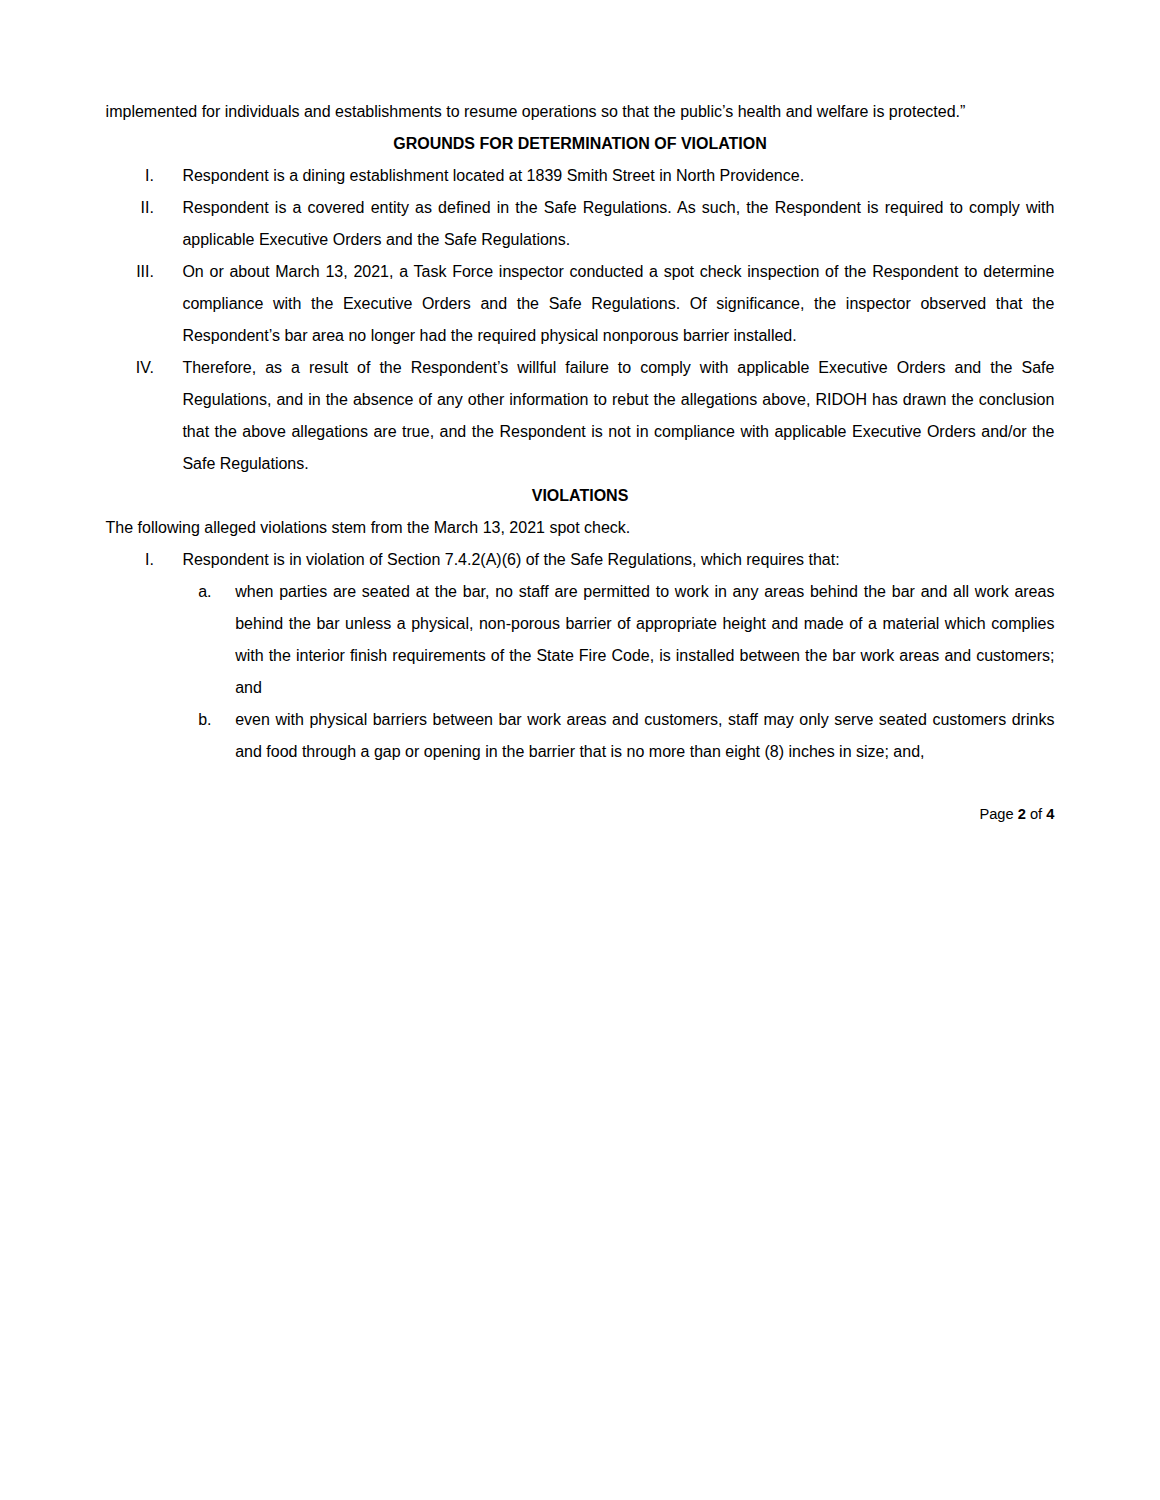implemented for individuals and establishments to resume operations so that the public’s health and welfare is protected.”
GROUNDS FOR DETERMINATION OF VIOLATION
Respondent is a dining establishment located at 1839 Smith Street in North Providence.
Respondent is a covered entity as defined in the Safe Regulations. As such, the Respondent is required to comply with applicable Executive Orders and the Safe Regulations.
On or about March 13, 2021, a Task Force inspector conducted a spot check inspection of the Respondent to determine compliance with the Executive Orders and the Safe Regulations. Of significance, the inspector observed that the Respondent’s bar area no longer had the required physical nonporous barrier installed.
Therefore, as a result of the Respondent’s willful failure to comply with applicable Executive Orders and the Safe Regulations, and in the absence of any other information to rebut the allegations above, RIDOH has drawn the conclusion that the above allegations are true, and the Respondent is not in compliance with applicable Executive Orders and/or the Safe Regulations.
VIOLATIONS
The following alleged violations stem from the March 13, 2021 spot check.
Respondent is in violation of Section 7.4.2(A)(6) of the Safe Regulations, which requires that:
when parties are seated at the bar, no staff are permitted to work in any areas behind the bar and all work areas behind the bar unless a physical, non-porous barrier of appropriate height and made of a material which complies with the interior finish requirements of the State Fire Code, is installed between the bar work areas and customers; and
even with physical barriers between bar work areas and customers, staff may only serve seated customers drinks and food through a gap or opening in the barrier that is no more than eight (8) inches in size; and,
Page 2 of 4